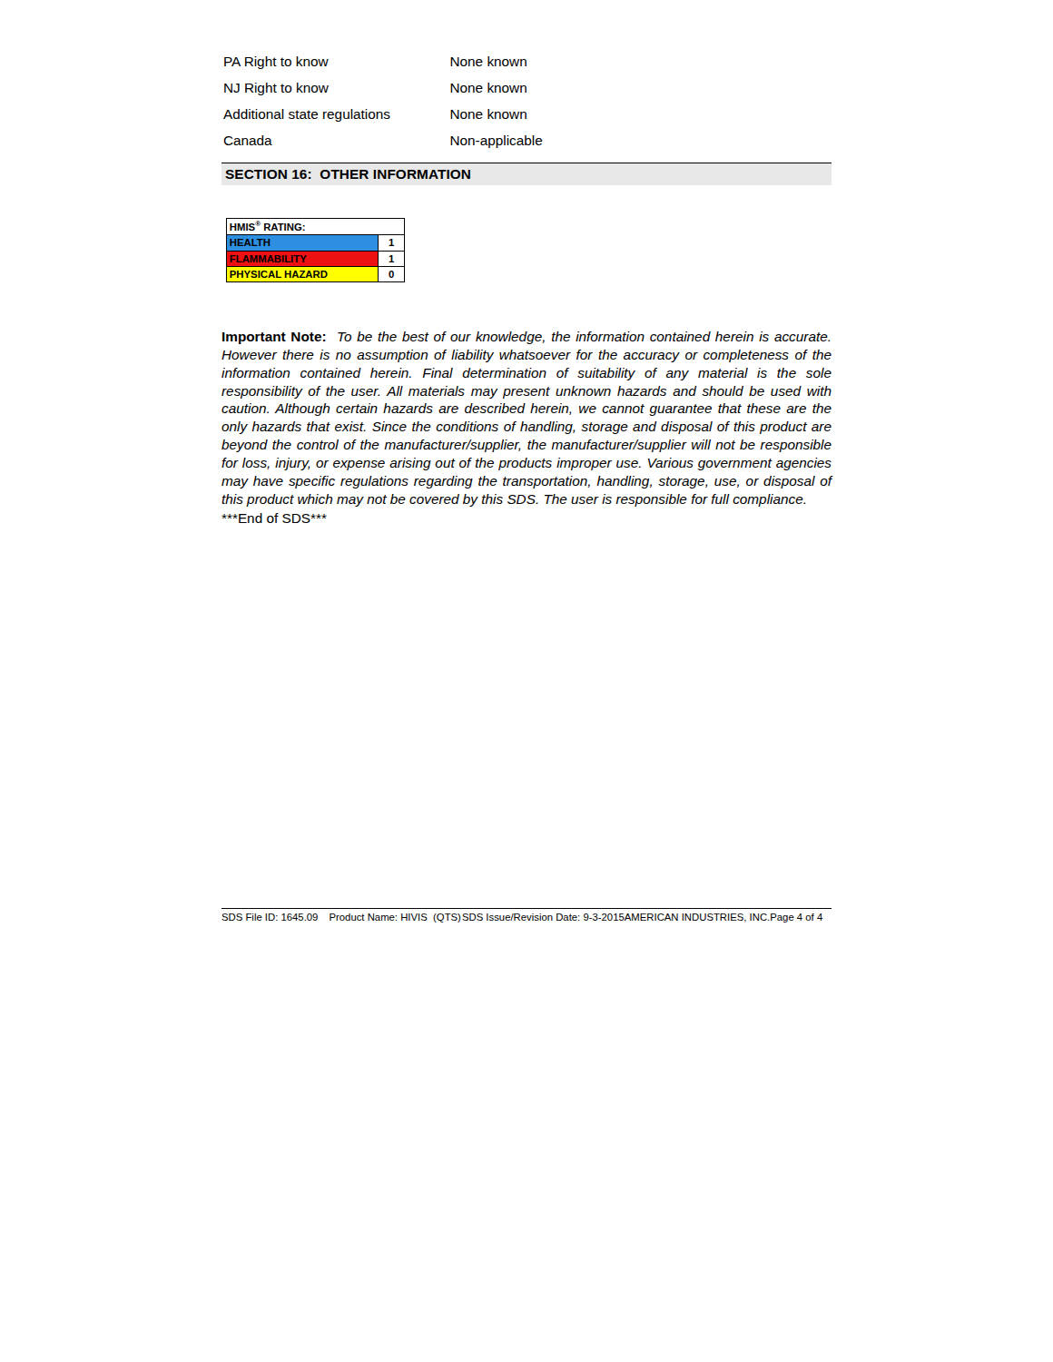| PA Right to know | None known |
| NJ Right to know | None known |
| Additional state regulations | None known |
| Canada | Non-applicable |
SECTION 16: OTHER INFORMATION
| HMIS ® RATING: |
| HEALTH | 1 |
| FLAMMABILITY | 1 |
| PHYSICAL HAZARD | 0 |
Important Note: To be the best of our knowledge, the information contained herein is accurate. However there is no assumption of liability whatsoever for the accuracy or completeness of the information contained herein. Final determination of suitability of any material is the sole responsibility of the user. All materials may present unknown hazards and should be used with caution. Although certain hazards are described herein, we cannot guarantee that these are the only hazards that exist. Since the conditions of handling, storage and disposal of this product are beyond the control of the manufacturer/supplier, the manufacturer/supplier will not be responsible for loss, injury, or expense arising out of the products improper use. Various government agencies may have specific regulations regarding the transportation, handling, storage, use, or disposal of this product which may not be covered by this SDS. The user is responsible for full compliance.
***End of SDS***
| SDS File ID: 1645.09 | Product Name: HIVIS (QTS) | SDS Issue/Revision Date: 9-3-2015 | AMERICAN INDUSTRIES, INC. | Page 4 of 4 |